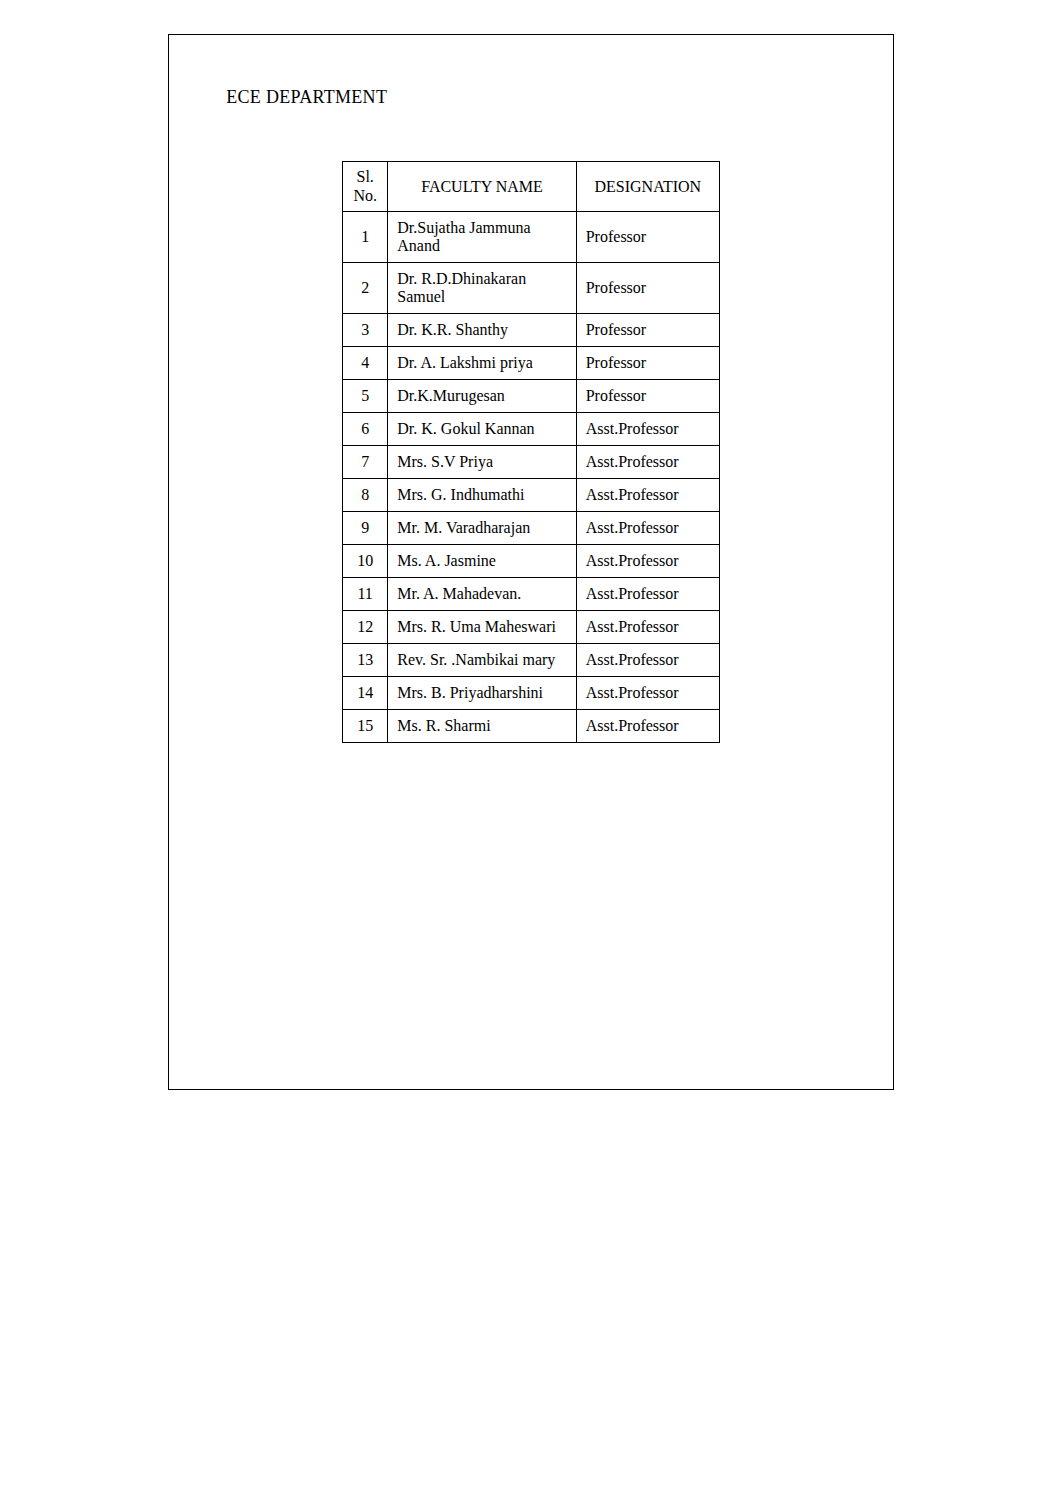ECE DEPARTMENT
| Sl. No. | FACULTY NAME | DESIGNATION |
| --- | --- | --- |
| 1 | Dr.Sujatha Jammuna Anand | Professor |
| 2 | Dr. R.D.Dhinakaran Samuel | Professor |
| 3 | Dr. K.R. Shanthy | Professor |
| 4 | Dr. A. Lakshmi priya | Professor |
| 5 | Dr.K.Murugesan | Professor |
| 6 | Dr. K. Gokul Kannan | Asst.Professor |
| 7 | Mrs. S.V Priya | Asst.Professor |
| 8 | Mrs. G. Indhumathi | Asst.Professor |
| 9 | Mr. M. Varadharajan | Asst.Professor |
| 10 | Ms. A. Jasmine | Asst.Professor |
| 11 | Mr. A. Mahadevan. | Asst.Professor |
| 12 | Mrs. R. Uma Maheswari | Asst.Professor |
| 13 | Rev. Sr. .Nambikai mary | Asst.Professor |
| 14 | Mrs. B. Priyadharshini | Asst.Professor |
| 15 | Ms. R. Sharmi | Asst.Professor |